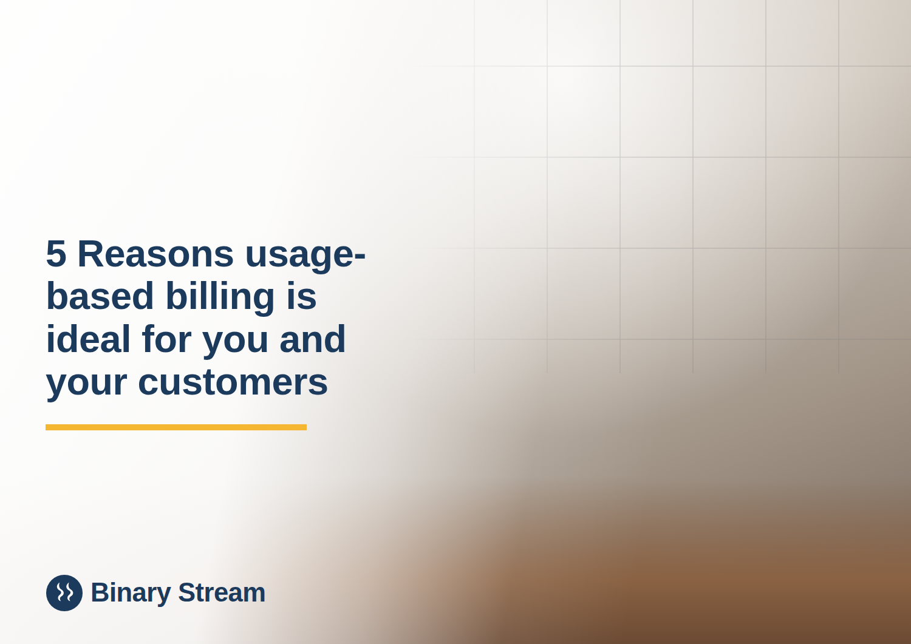5 Reasons usage-based billing is ideal for you and your customers
Binary Stream